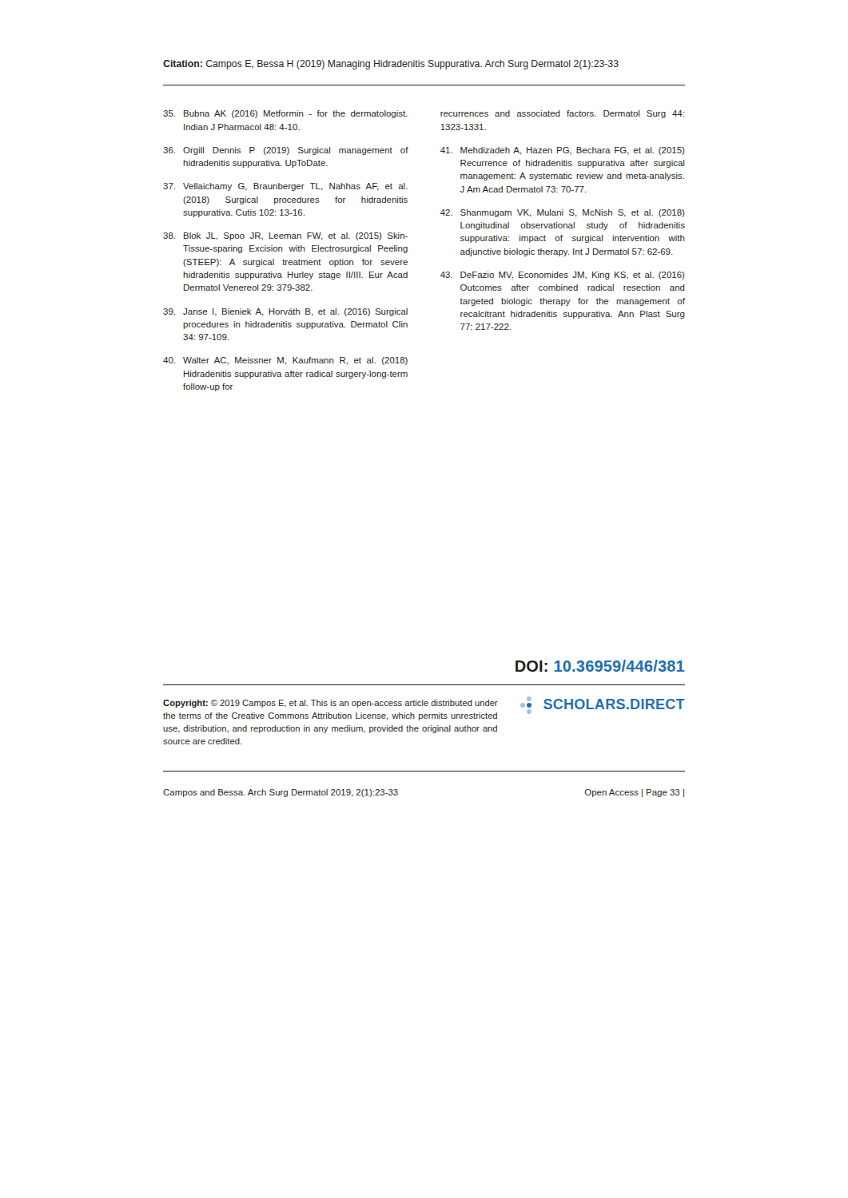Citation: Campos E, Bessa H (2019) Managing Hidradenitis Suppurativa. Arch Surg Dermatol 2(1):23-33
35. Bubna AK (2016) Metformin - for the dermatologist. Indian J Pharmacol 48: 4-10.
36. Orgill Dennis P (2019) Surgical management of hidradenitis suppurativa. UpToDate.
37. Vellaichamy G, Braunberger TL, Nahhas AF, et al. (2018) Surgical procedures for hidradenitis suppurativa. Cutis 102: 13-16.
38. Blok JL, Spoo JR, Leeman FW, et al. (2015) Skin-Tissue-sparing Excision with Electrosurgical Peeling (STEEP): A surgical treatment option for severe hidradenitis suppurativa Hurley stage II/III. Eur Acad Dermatol Venereol 29: 379-382.
39. Janse I, Bieniek A, Horváth B, et al. (2016) Surgical procedures in hidradenitis suppurativa. Dermatol Clin 34: 97-109.
40. Walter AC, Meissner M, Kaufmann R, et al. (2018) Hidradenitis suppurativa after radical surgery-long-term follow-up for
recurrences and associated factors. Dermatol Surg 44: 1323-1331.
41. Mehdizadeh A, Hazen PG, Bechara FG, et al. (2015) Recurrence of hidradenitis suppurativa after surgical management: A systematic review and meta-analysis. J Am Acad Dermatol 73: 70-77.
42. Shanmugam VK, Mulani S, McNish S, et al. (2018) Longitudinal observational study of hidradenitis suppurativa: impact of surgical intervention with adjunctive biologic therapy. Int J Dermatol 57: 62-69.
43. DeFazio MV, Economides JM, King KS, et al. (2016) Outcomes after combined radical resection and targeted biologic therapy for the management of recalcitrant hidradenitis suppurativa. Ann Plast Surg 77: 217-222.
DOI: 10.36959/446/381
Copyright: © 2019 Campos E, et al. This is an open-access article distributed under the terms of the Creative Commons Attribution License, which permits unrestricted use, distribution, and reproduction in any medium, provided the original author and source are credited.
SCHOLARS.DIRECT
Campos and Bessa. Arch Surg Dermatol 2019, 2(1):23-33
Open Access | Page 33 |